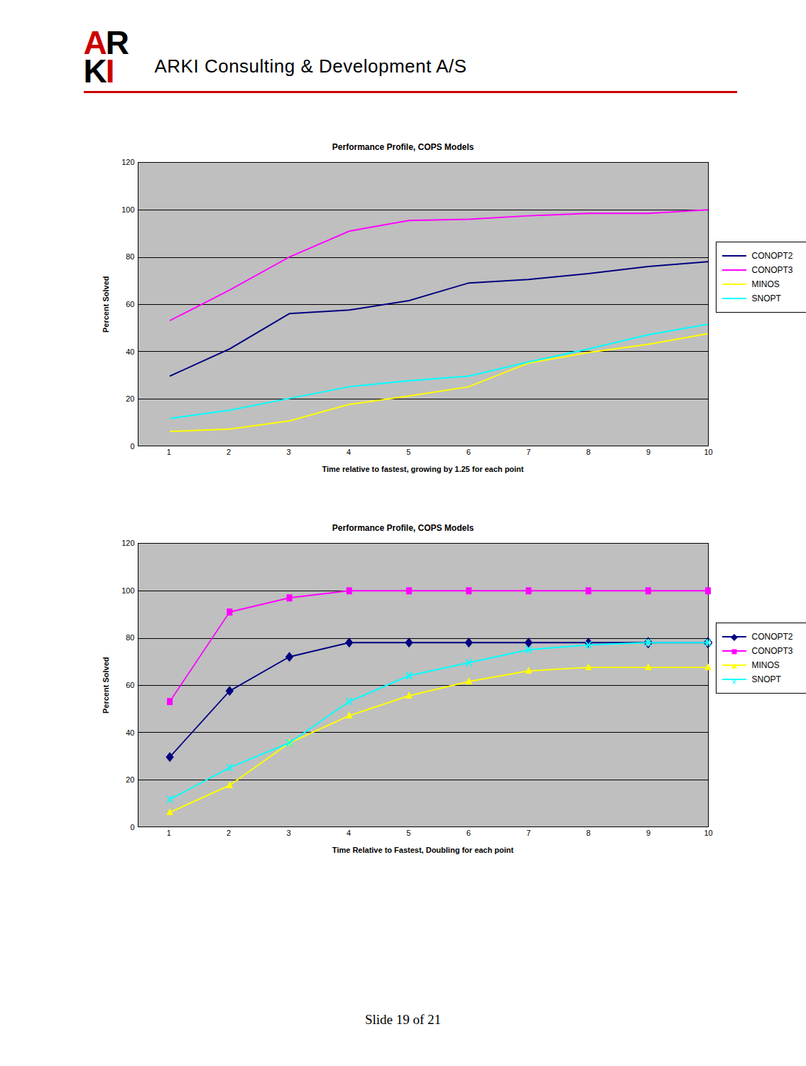AR
KI
ARKI Consulting & Development A/S
Performance Profile, COPS Models
Percent Solved
120 100 80 60 40 20 0
1 2 3 4 5 6 7 8 9 10
Time relative to fastest, growing by 1.25 for each point
CONOPT2
CONOPT3
MINOS
SNOPT
Performance Profile, COPS Models
Percent Solved
120 100 80 60 40 20 0
1 2 3 4 5 6 7 8 9 10
Time Relative to Fastest, Doubling for each point
CONOPT2
CONOPT3
MINOS
SNOPT
Slide 19 of 21